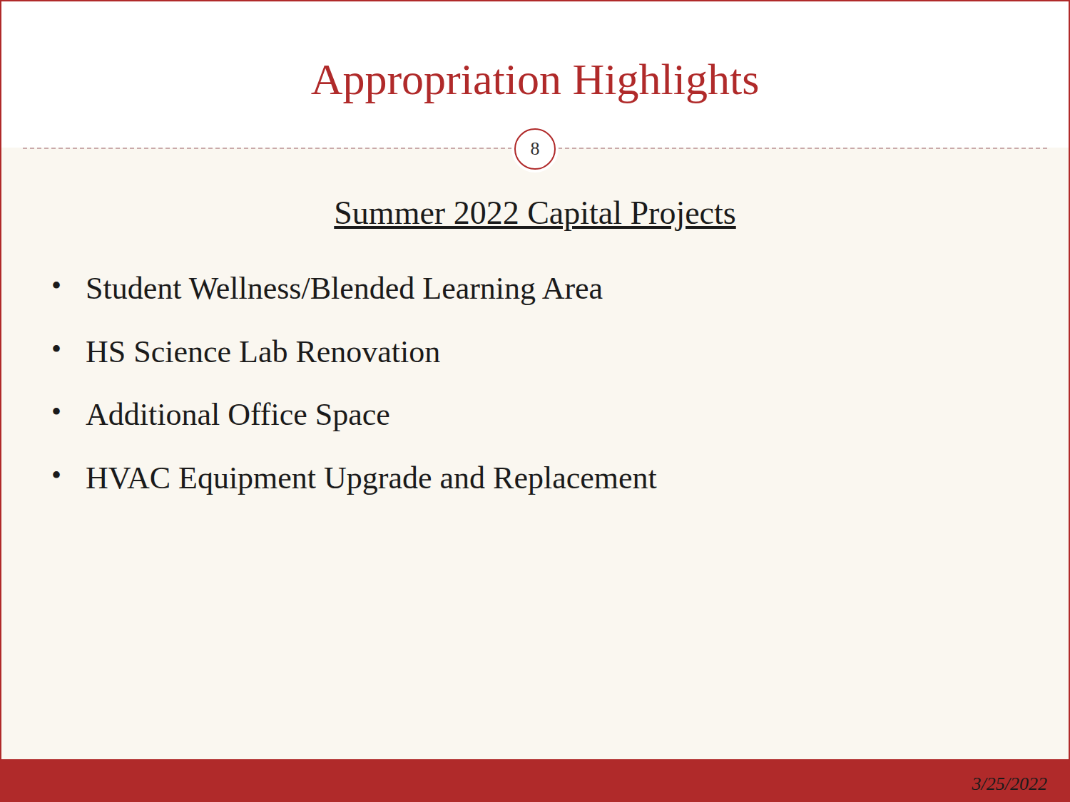Appropriation Highlights
8
Summer 2022 Capital Projects
Student Wellness/Blended Learning Area
HS Science Lab Renovation
Additional Office Space
HVAC Equipment Upgrade and Replacement
3/25/2022